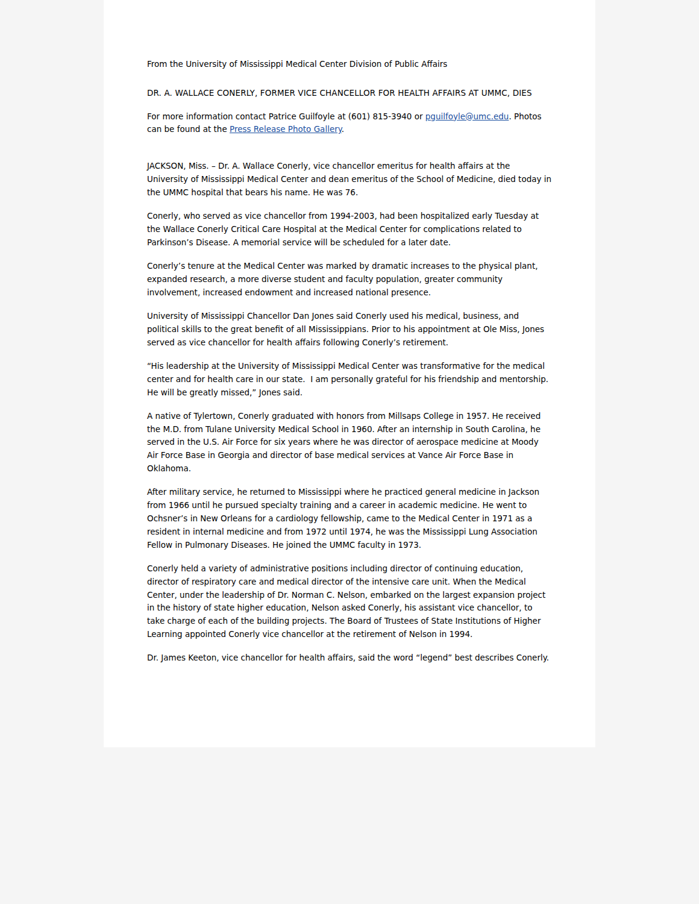From the University of Mississippi Medical Center Division of Public Affairs
Dr. A. Wallace Conerly, former vice chancellor for health affairs at UMMC, dies
For more information contact Patrice Guilfoyle at (601) 815-3940 or pguilfoyle@umc.edu. Photos can be found at the Press Release Photo Gallery.
JACKSON, Miss. – Dr. A. Wallace Conerly, vice chancellor emeritus for health affairs at the University of Mississippi Medical Center and dean emeritus of the School of Medicine, died today in the UMMC hospital that bears his name. He was 76.
Conerly, who served as vice chancellor from 1994-2003, had been hospitalized early Tuesday at the Wallace Conerly Critical Care Hospital at the Medical Center for complications related to Parkinson’s Disease. A memorial service will be scheduled for a later date.
Conerly’s tenure at the Medical Center was marked by dramatic increases to the physical plant, expanded research, a more diverse student and faculty population, greater community involvement, increased endowment and increased national presence.
University of Mississippi Chancellor Dan Jones said Conerly used his medical, business, and political skills to the great benefit of all Mississippians. Prior to his appointment at Ole Miss, Jones served as vice chancellor for health affairs following Conerly’s retirement.
“His leadership at the University of Mississippi Medical Center was transformative for the medical center and for health care in our state. I am personally grateful for his friendship and mentorship. He will be greatly missed,” Jones said.
A native of Tylertown, Conerly graduated with honors from Millsaps College in 1957. He received the M.D. from Tulane University Medical School in 1960. After an internship in South Carolina, he served in the U.S. Air Force for six years where he was director of aerospace medicine at Moody Air Force Base in Georgia and director of base medical services at Vance Air Force Base in Oklahoma.
After military service, he returned to Mississippi where he practiced general medicine in Jackson from 1966 until he pursued specialty training and a career in academic medicine. He went to Ochsner’s in New Orleans for a cardiology fellowship, came to the Medical Center in 1971 as a resident in internal medicine and from 1972 until 1974, he was the Mississippi Lung Association Fellow in Pulmonary Diseases. He joined the UMMC faculty in 1973.
Conerly held a variety of administrative positions including director of continuing education, director of respiratory care and medical director of the intensive care unit. When the Medical Center, under the leadership of Dr. Norman C. Nelson, embarked on the largest expansion project in the history of state higher education, Nelson asked Conerly, his assistant vice chancellor, to take charge of each of the building projects. The Board of Trustees of State Institutions of Higher Learning appointed Conerly vice chancellor at the retirement of Nelson in 1994.
Dr. James Keeton, vice chancellor for health affairs, said the word “legend” best describes Conerly.